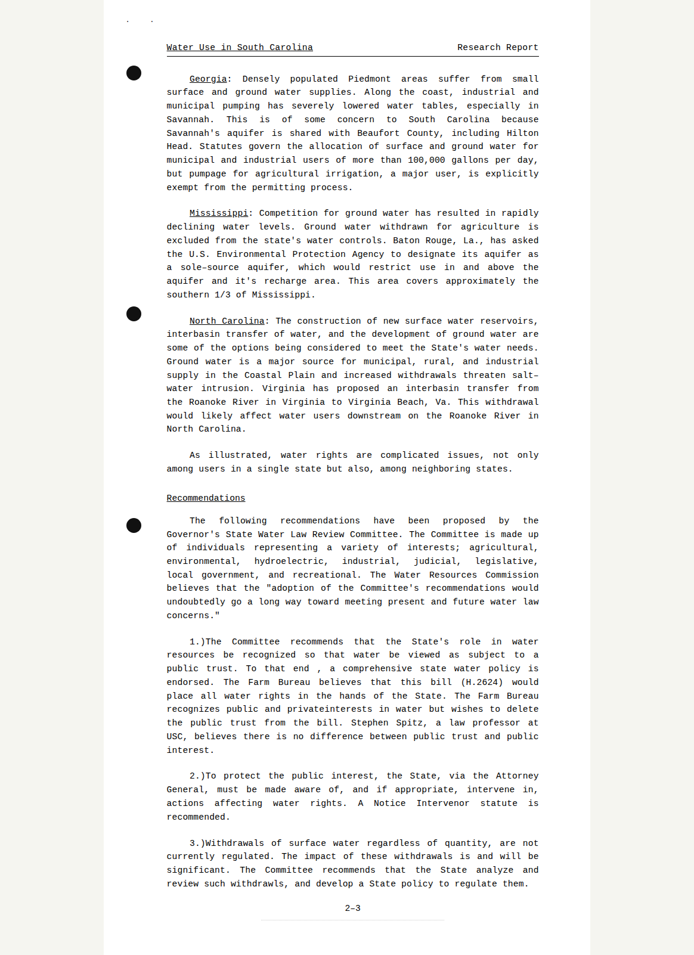..
Water Use in South Carolina Research Report
Georgia: Densely populated Piedmont areas suffer from small surface and ground water supplies. Along the coast, industrial and municipal pumping has severely lowered water tables, especially in Savannah. This is of some concern to South Carolina because Savannah's aquifer is shared with Beaufort County, including Hilton Head. Statutes govern the allocation of surface and ground water for municipal and industrial users of more than 100,000 gallons per day, but pumpage for agricultural irrigation, a major user, is explicitly exempt from the permitting process.
Mississippi: Competition for ground water has resulted in rapidly declining water levels. Ground water withdrawn for agriculture is excluded from the state's water controls. Baton Rouge, La., has asked the U.S. Environmental Protection Agency to designate its aquifer as a sole–source aquifer, which would restrict use in and above the aquifer and it's recharge area. This area covers approximately the southern 1/3 of Mississippi.
North Carolina: The construction of new surface water reservoirs, interbasin transfer of water, and the development of ground water are some of the options being considered to meet the State's water needs. Ground water is a major source for municipal, rural, and industrial supply in the Coastal Plain and increased withdrawals threaten salt–water intrusion. Virginia has proposed an interbasin transfer from the Roanoke River in Virginia to Virginia Beach, Va. This withdrawal would likely affect water users downstream on the Roanoke River in North Carolina.
As illustrated, water rights are complicated issues, not only among users in a single state but also, among neighboring states.
Recommendations
The following recommendations have been proposed by the Governor's State Water Law Review Committee. The Committee is made up of individuals representing a variety of interests; agricultural, environmental, hydroelectric, industrial, judicial, legislative, local government, and recreational. The Water Resources Commission believes that the "adoption of the Committee's recommendations would undoubtedly go a long way toward meeting present and future water law concerns."
1.)The Committee recommends that the State's role in water resources be recognized so that water be viewed as subject to a public trust. To that end , a comprehensive state water policy is endorsed. The Farm Bureau believes that this bill (H.2624) would place all water rights in the hands of the State. The Farm Bureau recognizes public and privateinterests in water but wishes to delete the public trust from the bill. Stephen Spitz, a law professor at USC, believes there is no difference between public trust and public interest.
2.)To protect the public interest, the State, via the Attorney General, must be made aware of, and if appropriate, intervene in, actions affecting water rights. A Notice Intervenor statute is recommended.
3.)Withdrawals of surface water regardless of quantity, are not currently regulated. The impact of these withdrawals is and will be significant. The Committee recommends that the State analyze and review such withdrawls, and develop a State policy to regulate them.
2–3